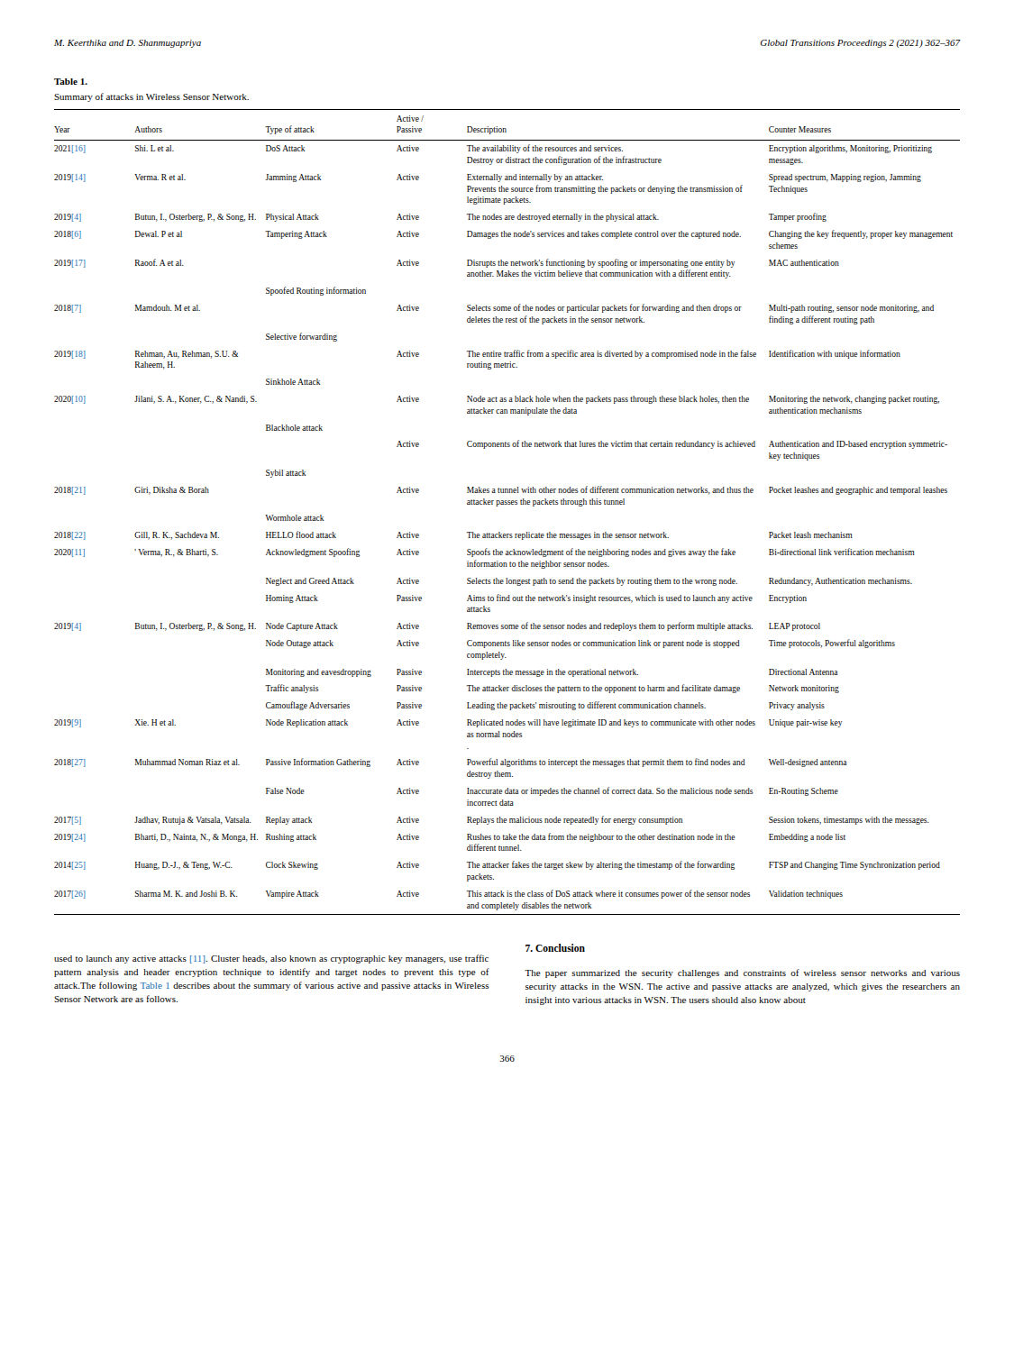M. Keerthika and D. Shanmugapriya Global Transitions Proceedings 2 (2021) 362–367
Table 1.
Summary of attacks in Wireless Sensor Network.
| Year | Authors | Type of attack | Active / Passive | Description | Counter Measures |
| --- | --- | --- | --- | --- | --- |
| 2021 [16] | Shi. L et al. | DoS Attack | Active | The availability of the resources and services. Destroy or distract the configuration of the infrastructure | Encryption algorithms, Monitoring, Prioritizing messages. |
| 2019 [14] | Verma. R et al. | Jamming Attack | Active | Externally and internally by an attacker. Prevents the source from transmitting the packets or denying the transmission of legitimate packets. | Spread spectrum, Mapping region, Jamming Techniques |
| 2019 [4] | Butun, I., Osterberg, P., & Song, H. | Physical Attack | Active | The nodes are destroyed eternally in the physical attack. | Tamper proofing |
| 2018 [6] | Dewal. P et al | Tampering Attack | Active | Damages the node's services and takes complete control over the captured node. | Changing the key frequently, proper key management schemes |
| 2019 [17] | Raoof. A et al. | | Active | Disrupts the network's functioning by spoofing or impersonating one entity by another. Makes the victim believe that communication with a different entity. | MAC authentication |
| | | Spoofed Routing information | | | |
| 2018 [7] | Mamdouh. M et al. | | Active | Selects some of the nodes or particular packets for forwarding and then drops or deletes the rest of the packets in the sensor network. | Multi-path routing, sensor node monitoring, and finding a different routing path |
| | | Selective forwarding | | | |
| 2019 [18] | Rehman, Au, Rehman, S.U. & Raheem, H. | | Active | The entire traffic from a specific area is diverted by a compromised node in the false routing metric. | Identification with unique information |
| | | Sinkhole Attack | | | |
| 2020 [10] | Jilani, S. A., Koner, C., & Nandi, S. | | Active | Node act as a black hole when the packets pass through these black holes, then the attacker can manipulate the data | Monitoring the network, changing packet routing, authentication mechanisms |
| | | Blackhole attack | | | |
| | | | Active | Components of the network that lures the victim that certain redundancy is achieved | Authentication and ID-based encryption symmetric-key techniques |
| | | Sybil attack | | | |
| 2018 [21] | Giri, Diksha & Borah | | Active | Makes a tunnel with other nodes of different communication networks, and thus the attacker passes the packets through this tunnel | Pocket leashes and geographic and temporal leashes |
| | | Wormhole attack | | | |
| 2018 [22] | Gill, R. K., Sachdeva M. | HELLO flood attack | Active | The attackers replicate the messages in the sensor network. | Packet leash mechanism |
| 2020 [11] | ' Verma, R., & Bharti, S. | Acknowledgment Spoofing | Active | Spoofs the acknowledgment of the neighboring nodes and gives away the fake information to the neighbor sensor nodes. | Bi-directional link verification mechanism |
| | | Neglect and Greed Attack | Active | Selects the longest path to send the packets by routing them to the wrong node. | Redundancy, Authentication mechanisms. |
| | | Homing Attack | Passive | Aims to find out the network's insight resources, which is used to launch any active attacks | Encryption |
| 2019 [4] | Butun, I., Osterberg, P., & Song, H. | Node Capture Attack | Active | Removes some of the sensor nodes and redeploys them to perform multiple attacks. | LEAP protocol |
| | | Node Outage attack | Active | Components like sensor nodes or communication link or parent node is stopped completely. | Time protocols, Powerful algorithms |
| | | Monitoring and eavesdropping | Passive | Intercepts the message in the operational network. | Directional Antenna |
| | | Traffic analysis | Passive | The attacker discloses the pattern to the opponent to harm and facilitate damage | Network monitoring |
| | | Camouflage Adversaries | Passive | Leading the packets' misrouting to different communication channels. | Privacy analysis |
| 2019 [9] | Xie. H et al. | Node Replication attack | Active | Replicated nodes will have legitimate ID and keys to communicate with other nodes as normal nodes . | Unique pair-wise key |
| 2018 [27] | Muhammad Noman Riaz et al. | Passive Information Gathering | Active | Powerful algorithms to intercept the messages that permit them to find nodes and destroy them. | Well-designed antenna |
| | | False Node | Active | Inaccurate data or impedes the channel of correct data. So the malicious node sends incorrect data | En-Routing Scheme |
| 2017 [5] | Jadhav, Rutuja & Vatsala, Vatsala. | Replay attack | Active | Replays the malicious node repeatedly for energy consumption | Session tokens, timestamps with the messages. |
| 2019 [24] | Bharti, D., Nainta, N., & Monga, H. | Rushing attack | Active | Rushes to take the data from the neighbour to the other destination node in the different tunnel. | Embedding a node list |
| 2014 [25] | Huang, D.-J., & Teng, W.-C. | Clock Skewing | Active | The attacker fakes the target skew by altering the timestamp of the forwarding packets. | FTSP and Changing Time Synchronization period |
| 2017 [26] | Sharma M. K. and Joshi B. K. | Vampire Attack | Active | This attack is the class of DoS attack where it consumes power of the sensor nodes and completely disables the network | Validation techniques |
used to launch any active attacks [11]. Cluster heads, also known as cryptographic key managers, use traffic pattern analysis and header encryption technique to identify and target nodes to prevent this type of attack.The following Table 1 describes about the summary of various active and passive attacks in Wireless Sensor Network are as follows.
7. Conclusion
The paper summarized the security challenges and constraints of wireless sensor networks and various security attacks in the WSN. The active and passive attacks are analyzed, which gives the researchers an insight into various attacks in WSN. The users should also know about
366